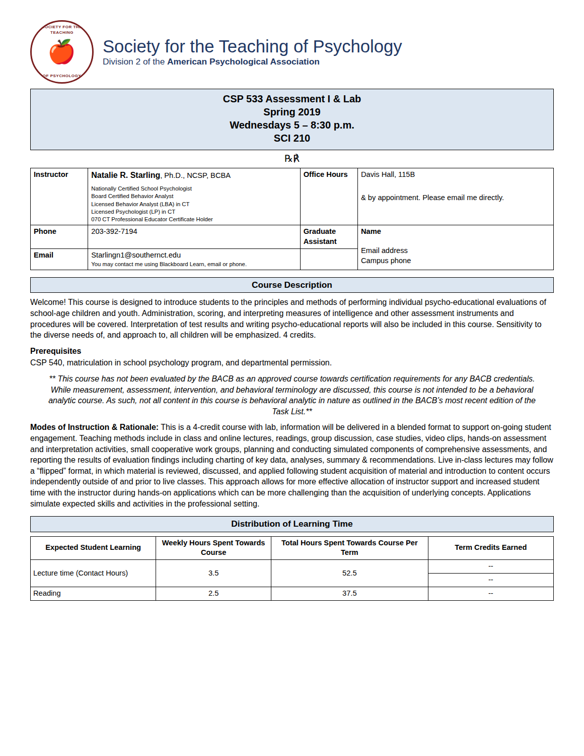SOCIETY FOR THE TEACHING
🍎
OF PSYCHOLOGY
Society for the Teaching of Psychology
Division 2 of the American Psychological Association
CSP 533 Assessment I & Lab
Spring 2019
Wednesdays 5 – 8:30 p.m.
SCI 210
℞℟
| Instructor | Natalie R. Starling , Ph.D., NCSP, BCBA Nationally Certified School Psychologist Board Certified Behavior Analyst Licensed Behavior Analyst (LBA) in CT Licensed Psychologist (LP) in CT 070 CT Professional Educator Certificate Holder | Office Hours | Davis Hall, 115B & by appointment. Please email me directly. |
| Phone | 203-392-7194 | Graduate Assistant | Name Email address Campus phone |
| Email | Starlingn1@southernct.edu You may contact me using Blackboard Learn, email or phone. | |
Course Description
Welcome! This course is designed to introduce students to the principles and methods of performing individual psycho-educational evaluations of school-age children and youth. Administration, scoring, and interpreting measures of intelligence and other assessment instruments and procedures will be covered. Interpretation of test results and writing psycho-educational reports will also be included in this course. Sensitivity to the diverse needs of, and approach to, all children will be emphasized. 4 credits.
Prerequisites
CSP 540, matriculation in school psychology program, and departmental permission.
** This course has not been evaluated by the BACB as an approved course towards certification requirements for any BACB credentials. While measurement, assessment, intervention, and behavioral terminology are discussed, this course is not intended to be a behavioral analytic course. As such, not all content in this course is behavioral analytic in nature as outlined in the BACB’s most recent edition of the Task List.**
Modes of Instruction & Rationale: This is a 4-credit course with lab, information will be delivered in a blended format to support on-going student engagement. Teaching methods include in class and online lectures, readings, group discussion, case studies, video clips, hands-on assessment and interpretation activities, small cooperative work groups, planning and conducting simulated components of comprehensive assessments, and reporting the results of evaluation findings including charting of key data, analyses, summary & recommendations. Live in-class lectures may follow a “flipped” format, in which material is reviewed, discussed, and applied following student acquisition of material and introduction to content occurs independently outside of and prior to live classes. This approach allows for more effective allocation of instructor support and increased student time with the instructor during hands-on applications which can be more challenging than the acquisition of underlying concepts. Applications simulate expected skills and activities in the professional setting.
Distribution of Learning Time
| Expected Student Learning | Weekly Hours Spent Towards Course | Total Hours Spent Towards Course Per Term | Term Credits Earned |
| --- | --- | --- | --- |
| Lecture time (Contact Hours) | 3.5 | 52.5 | -- |
| -- |
| Reading | 2.5 | 37.5 | -- |